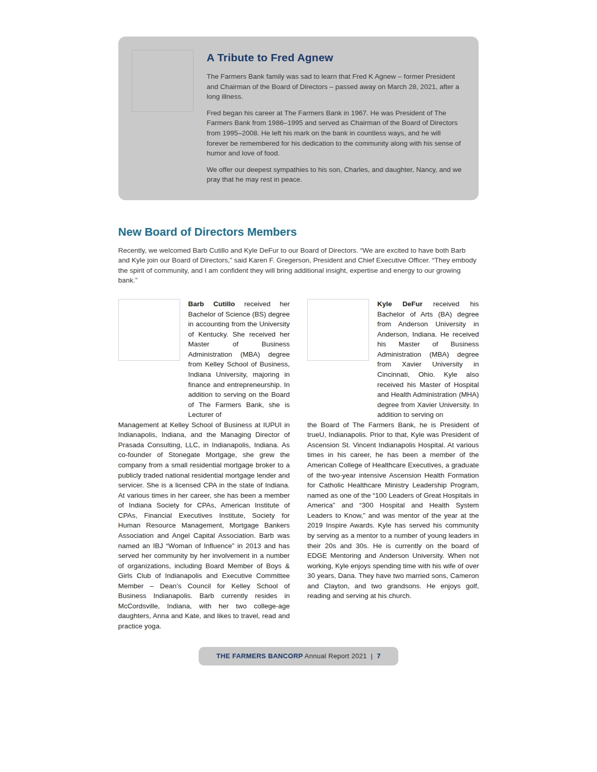A Tribute to Fred Agnew
The Farmers Bank family was sad to learn that Fred K Agnew – former President and Chairman of the Board of Directors – passed away on March 28, 2021, after a long illness.
Fred began his career at The Farmers Bank in 1967. He was President of The Farmers Bank from 1986–1995 and served as Chairman of the Board of Directors from 1995–2008. He left his mark on the bank in countless ways, and he will forever be remembered for his dedication to the community along with his sense of humor and love of food.
We offer our deepest sympathies to his son, Charles, and daughter, Nancy, and we pray that he may rest in peace.
New Board of Directors Members
Recently, we welcomed Barb Cutillo and Kyle DeFur to our Board of Directors. “We are excited to have both Barb and Kyle join our Board of Directors,” said Karen F. Gregerson, President and Chief Executive Officer. “They embody the spirit of community, and I am confident they will bring additional insight, expertise and energy to our growing bank.”
Barb Cutillo received her Bachelor of Science (BS) degree in accounting from the University of Kentucky. She received her Master of Business Administration (MBA) degree from Kelley School of Business, Indiana University, majoring in finance and entrepreneurship. In addition to serving on the Board of The Farmers Bank, she is Lecturer of
Management at Kelley School of Business at IUPUI in Indianapolis, Indiana, and the Managing Director of Prasada Consulting, LLC, in Indianapolis, Indiana. As co-founder of Stonegate Mortgage, she grew the company from a small residential mortgage broker to a publicly traded national residential mortgage lender and servicer. She is a licensed CPA in the state of Indiana. At various times in her career, she has been a member of Indiana Society for CPAs, American Institute of CPAs, Financial Executives Institute, Society for Human Resource Management, Mortgage Bankers Association and Angel Capital Association. Barb was named an IBJ “Woman of Influence” in 2013 and has served her community by her involvement in a number of organizations, including Board Member of Boys & Girls Club of Indianapolis and Executive Committee Member – Dean’s Council for Kelley School of Business Indianapolis. Barb currently resides in McCordsville, Indiana, with her two college-age daughters, Anna and Kate, and likes to travel, read and practice yoga.
Kyle DeFur received his Bachelor of Arts (BA) degree from Anderson University in Anderson, Indiana. He received his Master of Business Administration (MBA) degree from Xavier University in Cincinnati, Ohio. Kyle also received his Master of Hospital and Health Administration (MHA) degree from Xavier University. In addition to serving on
the Board of The Farmers Bank, he is President of trueU, Indianapolis. Prior to that, Kyle was President of Ascension St. Vincent Indianapolis Hospital. At various times in his career, he has been a member of the American College of Healthcare Executives, a graduate of the two-year intensive Ascension Health Formation for Catholic Healthcare Ministry Leadership Program, named as one of the “100 Leaders of Great Hospitals in America” and “300 Hospital and Health System Leaders to Know,” and was mentor of the year at the 2019 Inspire Awards. Kyle has served his community by serving as a mentor to a number of young leaders in their 20s and 30s. He is currently on the board of EDGE Mentoring and Anderson University. When not working, Kyle enjoys spending time with his wife of over 30 years, Dana. They have two married sons, Cameron and Clayton, and two grandsons. He enjoys golf, reading and serving at his church.
THE FARMERS BANCORP Annual Report 2021 | 7